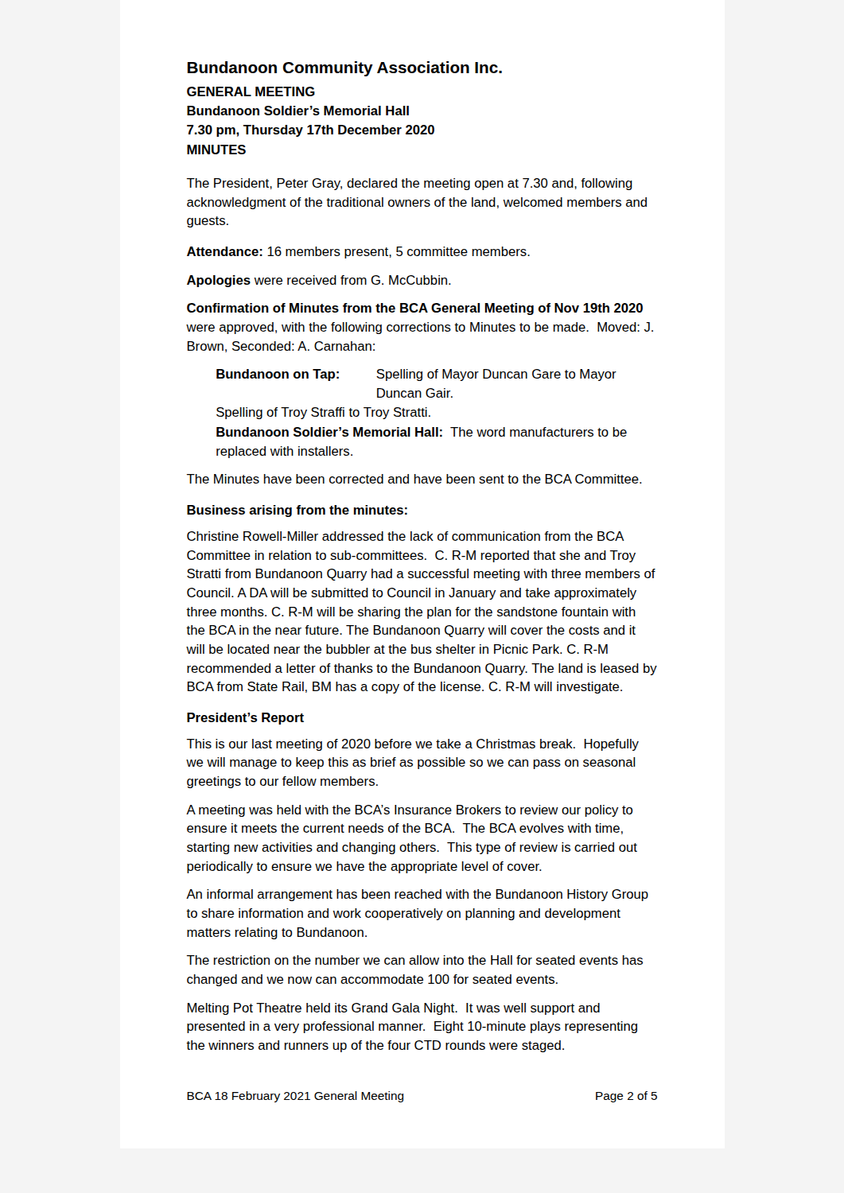Bundanoon Community Association Inc.
GENERAL MEETING
Bundanoon Soldier’s Memorial Hall
7.30 pm, Thursday 17th December 2020
MINUTES
The President, Peter Gray, declared the meeting open at 7.30 and, following acknow­ledgment of the traditional owners of the land, welcomed members and guests.
Attendance: 16 members present, 5 committee members.
Apologies were received from G. McCubbin.
Confirmation of Minutes from the BCA General Meeting of Nov 19th 2020 were approved, with the following corrections to Minutes to be made. Moved: J. Brown, Seconded: A. Carnahan:
Bundanoon on Tap: Spelling of Mayor Duncan Gare to Mayor Duncan Gair.
Spelling of Troy Straffi to Troy Stratti.
Bundanoon Soldier’s Memorial Hall: The word manufacturers to be replaced with installers.
The Minutes have been corrected and have been sent to the BCA Committee.
Business arising from the minutes:
Christine Rowell-Miller addressed the lack of communication from the BCA Committee in relation to sub-committees. C. R-M reported that she and Troy Stratti from Bundanoon Quarry had a successful meeting with three members of Council. A DA will be submitted to Council in January and take approximately three months. C. R-M will be sharing the plan for the sandstone fountain with the BCA in the near future. The Bundanoon Quarry will cover the costs and it will be located near the bubbler at the bus shelter in Picnic Park. C. R-M recommended a letter of thanks to the Bundanoon Quarry. The land is leased by BCA from State Rail, BM has a copy of the license. C. R-M will investigate.
President’s Report
This is our last meeting of 2020 before we take a Christmas break. Hopefully we will manage to keep this as brief as possible so we can pass on seasonal greetings to our fellow members.
A meeting was held with the BCA’s Insurance Brokers to review our policy to ensure it meets the current needs of the BCA. The BCA evolves with time, starting new activities and changing others. This type of review is carried out periodically to ensure we have the appropriate level of cover.
An informal arrangement has been reached with the Bundanoon History Group to share information and work cooperatively on planning and development matters relating to Bundanoon.
The restriction on the number we can allow into the Hall for seated events has changed and we now can accommodate 100 for seated events.
Melting Pot Theatre held its Grand Gala Night. It was well support and presented in a very professional manner. Eight 10-minute plays representing the winners and runners up of the four CTD rounds were staged.
BCA 18 February 2021 General Meeting Page 2 of 5